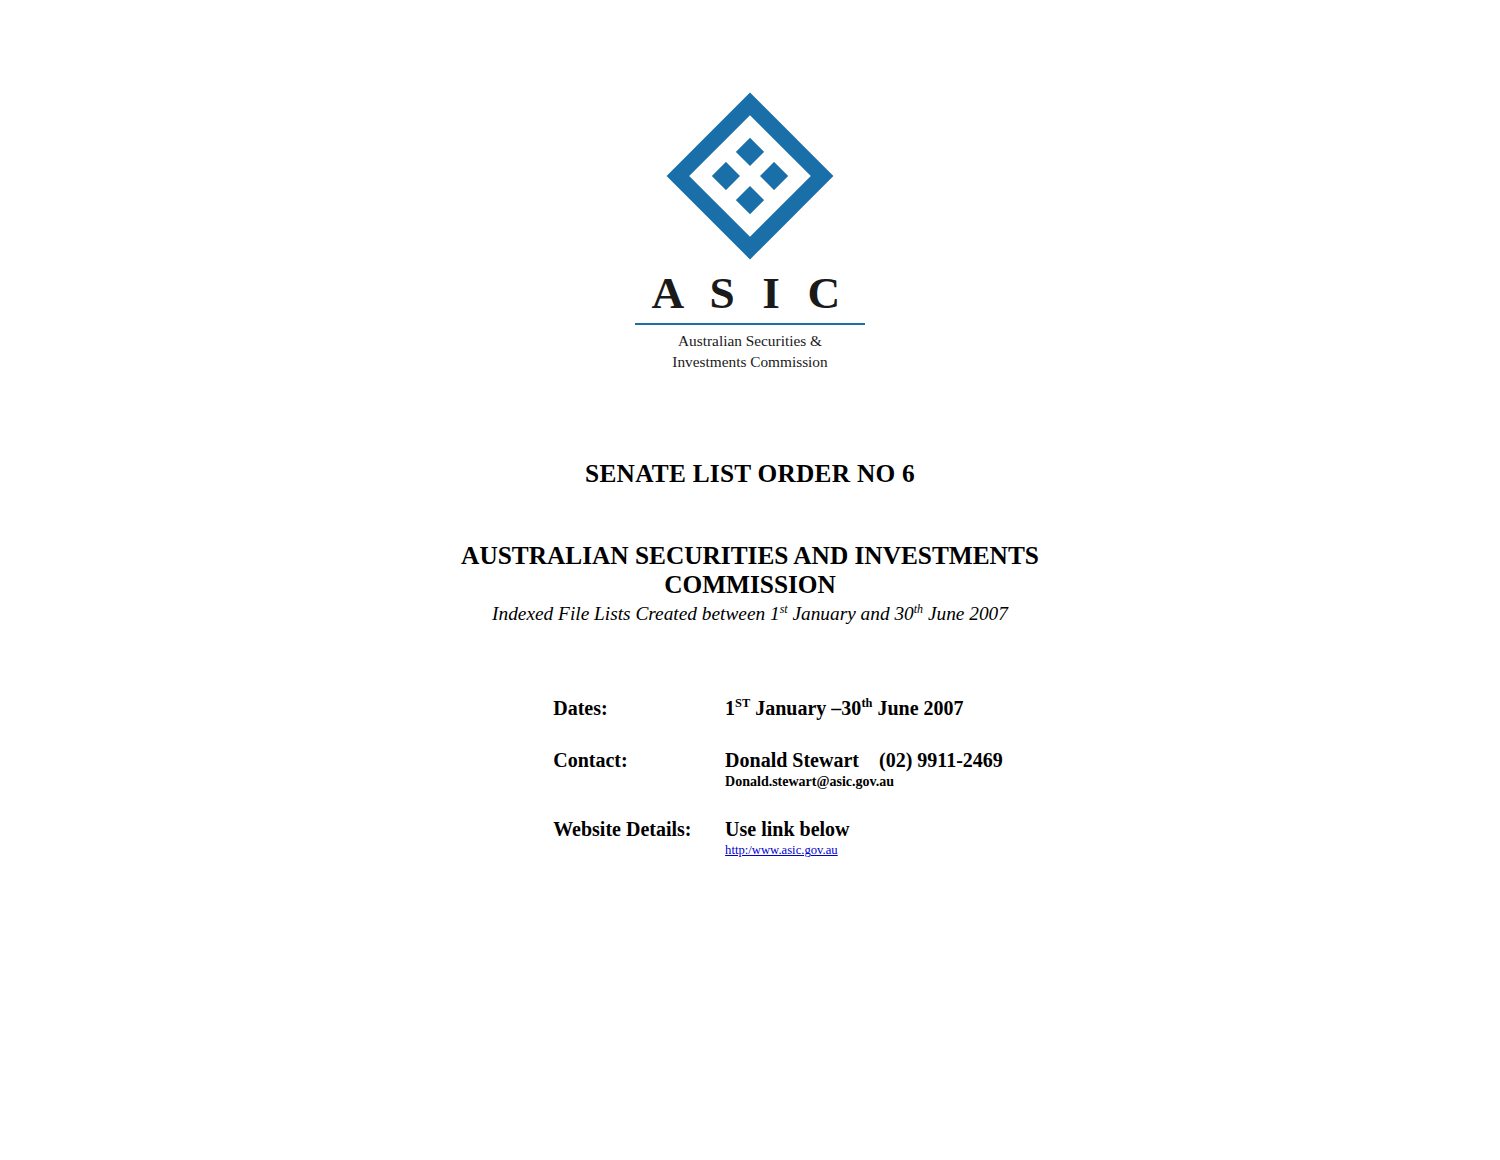A S I C
Australian Securities &
Investments Commission
SENATE LIST ORDER NO 6
AUSTRALIAN SECURITIES AND INVESTMENTS COMMISSION
Indexed File Lists Created between 1st January and 30th June 2007
| Dates: | 1 ST January –30 th June 2007 |
| Contact: | Donald Stewart (02) 9911-2469 Donald.stewart@asic.gov.au |
| Website Details: | Use link below http:/www.asic.gov.au |